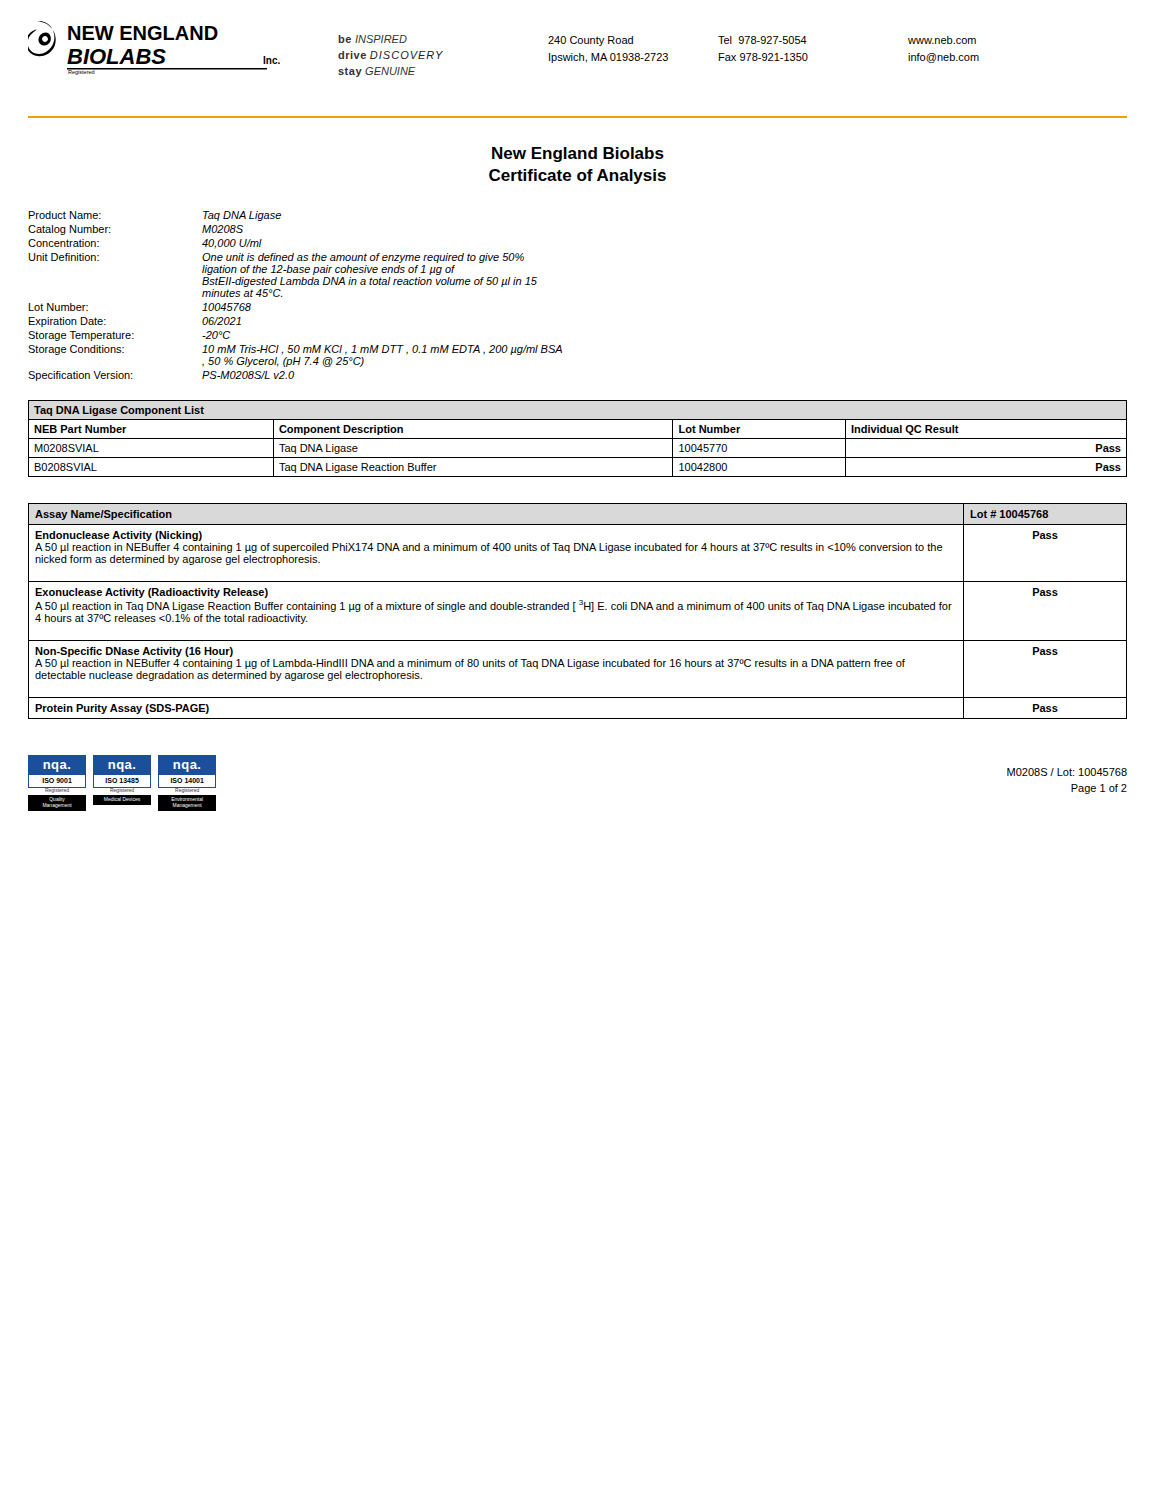be INSPIRED
drive DISCOVERY
stay GENUINE
240 County Road
Ipswich, MA 01938-2723
Tel 978-927-5054
Fax 978-921-1350
www.neb.com
info@neb.com
New England Biolabs
Certificate of Analysis
| Product Name: | Taq DNA Ligase |
| Catalog Number: | M0208S |
| Concentration: | 40,000 U/ml |
| Unit Definition: | One unit is defined as the amount of enzyme required to give 50% ligation of the 12-base pair cohesive ends of 1 µg of BstEII-digested Lambda DNA in a total reaction volume of 50 µl in 15 minutes at 45°C. |
| Lot Number: | 10045768 |
| Expiration Date: | 06/2021 |
| Storage Temperature: | -20°C |
| Storage Conditions: | 10 mM Tris-HCl , 50 mM KCl , 1 mM DTT , 0.1 mM EDTA , 200 µg/ml BSA , 50 % Glycerol, (pH 7.4 @ 25°C) |
| Specification Version: | PS-M0208S/L v2.0 |
| Taq DNA Ligase Component List |
| --- |
| NEB Part Number | Component Description | Lot Number | Individual QC Result |
| M0208SVIAL | Taq DNA Ligase | 10045770 | Pass |
| B0208SVIAL | Taq DNA Ligase Reaction Buffer | 10042800 | Pass |
| Assay Name/Specification | Lot # 10045768 |
| --- | --- |
| Endonuclease Activity (Nicking) A 50 µl reaction in NEBuffer 4 containing 1 µg of supercoiled PhiX174 DNA and a minimum of 400 units of Taq DNA Ligase incubated for 4 hours at 37ºC results in <10% conversion to the nicked form as determined by agarose gel electrophoresis. | Pass |
| Exonuclease Activity (Radioactivity Release) A 50 µl reaction in Taq DNA Ligase Reaction Buffer containing 1 µg of a mixture of single and double-stranded [ 3 H] E. coli DNA and a minimum of 400 units of Taq DNA Ligase incubated for 4 hours at 37ºC releases <0.1% of the total radioactivity. | Pass |
| Non-Specific DNase Activity (16 Hour) A 50 µl reaction in NEBuffer 4 containing 1 µg of Lambda-HindIII DNA and a minimum of 80 units of Taq DNA Ligase incubated for 16 hours at 37ºC results in a DNA pattern free of detectable nuclease degradation as determined by agarose gel electrophoresis. | Pass |
| Protein Purity Assay (SDS-PAGE) | Pass |
nqa.
ISO 9001
Registered
Quality
Management
nqa.
ISO 13485
Registered
Medical Devices
nqa.
ISO 14001
Registered
Environmental
Management
M0208S / Lot: 10045768
Page 1 of 2